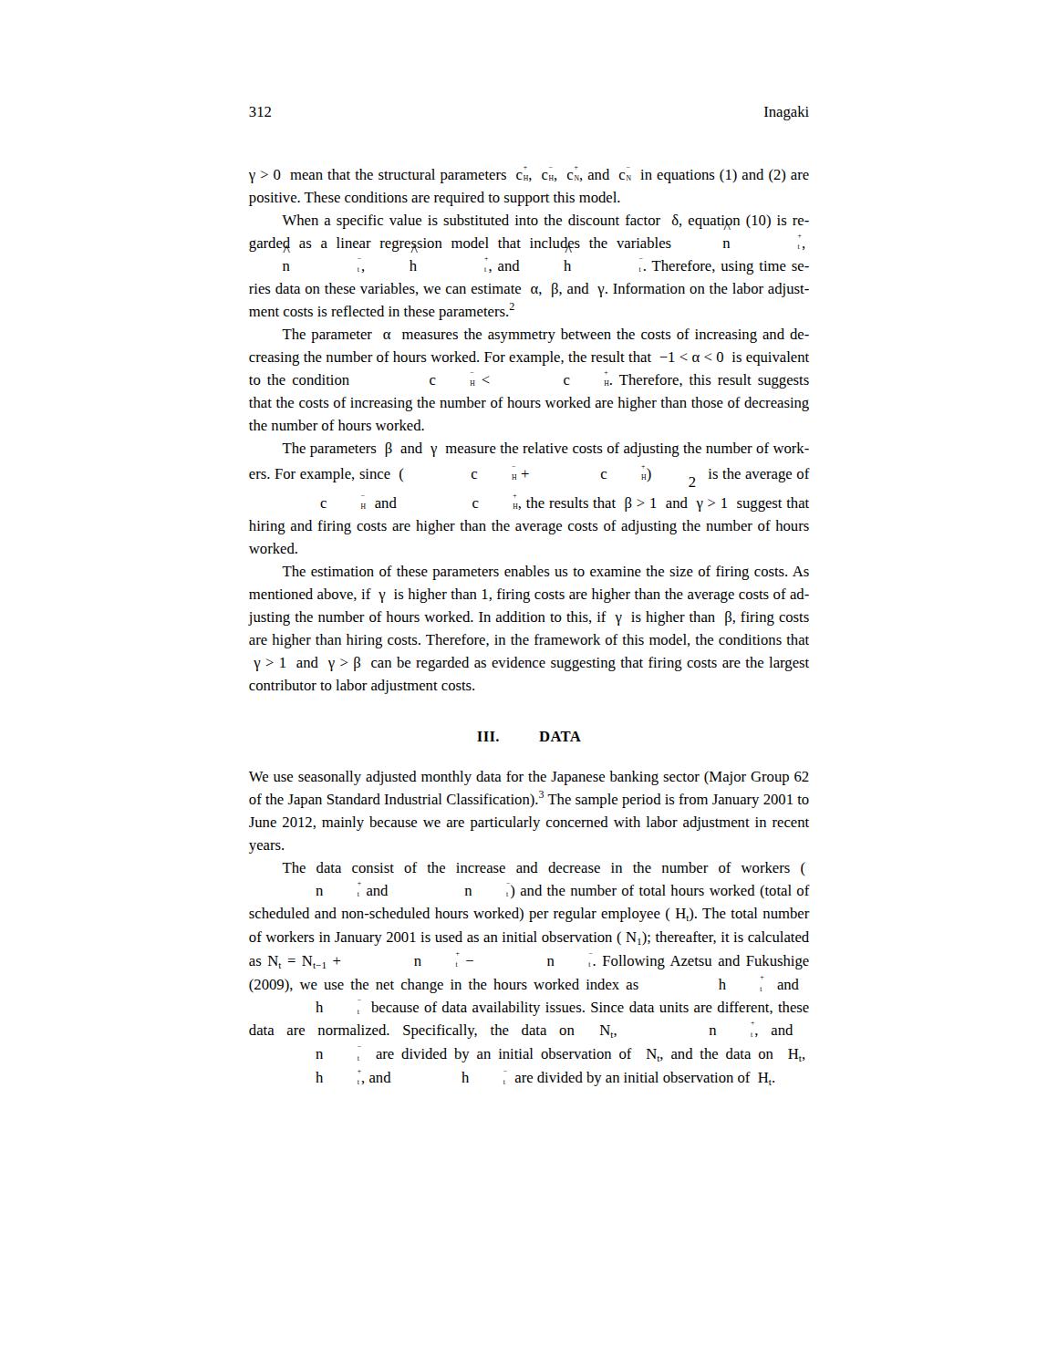312 Inagaki
γ > 0 mean that the structural parameters c+H, c−H, c+N, and c−N in equations (1) and (2) are positive. These conditions are required to support this model.
When a specific value is substituted into the discount factor δ, equation (10) is regarded as a linear regression model that includes the variables n +t, n −t, h +t, and h −t. Therefore, using time series data on these variables, we can estimate α, β, and γ. Information on the labor adjustment costs is reflected in these parameters.2
The parameter α measures the asymmetry between the costs of increasing and decreasing the number of hours worked. For example, the result that −1 < α < 0 is equivalent to the condition c−H < c+H. Therefore, this result suggests that the costs of increasing the number of hours worked are higher than those of decreasing the number of hours worked.
The parameters β and γ measure the relative costs of adjusting the number of workers. For example, since (c−H + c+H) 2 is the average of c−H and c+H, the results that β > 1 and γ > 1 suggest that hiring and firing costs are higher than the average costs of adjusting the number of hours worked.
The estimation of these parameters enables us to examine the size of firing costs. As mentioned above, if γ is higher than 1, firing costs are higher than the average costs of adjusting the number of hours worked. In addition to this, if γ is higher than β, firing costs are higher than hiring costs. Therefore, in the framework of this model, the conditions that γ > 1 and γ > β can be regarded as evidence suggesting that firing costs are the largest contributor to labor adjustment costs.
III. DATA
We use seasonally adjusted monthly data for the Japanese banking sector (Major Group 62 of the Japan Standard Industrial Classification).3 The sample period is from January 2001 to June 2012, mainly because we are particularly concerned with labor adjustment in recent years.
The data consist of the increase and decrease in the number of workers ( n+t and n−t) and the number of total hours worked (total of scheduled and non-scheduled hours worked) per regular employee ( Ht). The total number of workers in January 2001 is used as an initial observation ( N1); thereafter, it is calculated as Nt = Nt−1 + n+t − n−t. Following Azetsu and Fukushige (2009), we use the net change in the hours worked index as h+t and h−t because of data availability issues. Since data units are different, these data are normalized. Specifically, the data on Nt, n+t, and n−t are divided by an initial observation of Nt, and the data on Ht, h+t, and h−t are divided by an initial observation of Ht.